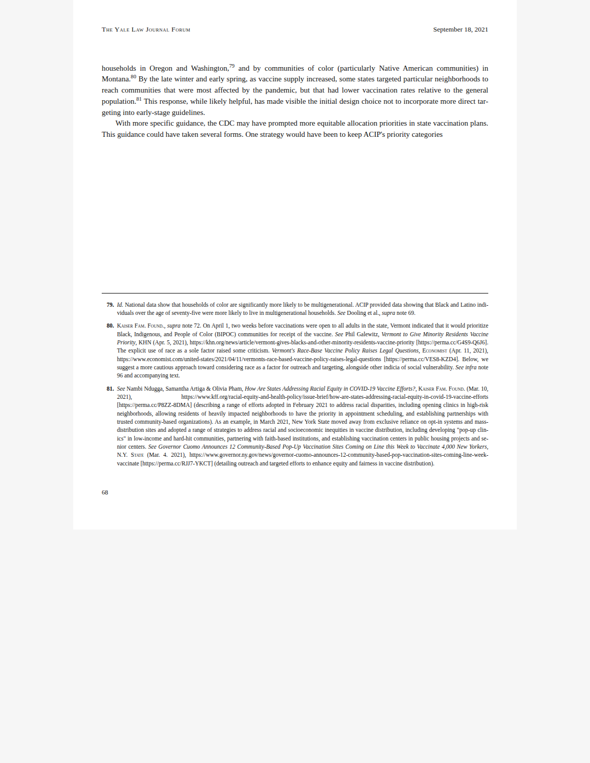The Yale Law Journal Forum September 18, 2021
households in Oregon and Washington,79 and by communities of color (particularly Native American communities) in Montana.80 By the late winter and early spring, as vaccine supply increased, some states targeted particular neighborhoods to reach communities that were most affected by the pandemic, but that had lower vaccination rates relative to the general population.81 This response, while likely helpful, has made visible the initial design choice not to incorporate more direct targeting into early-stage guidelines.
With more specific guidance, the CDC may have prompted more equitable allocation priorities in state vaccination plans. This guidance could have taken several forms. One strategy would have been to keep ACIP's priority categories
Id. National data show that households of color are significantly more likely to be multigenerational. ACIP provided data showing that Black and Latino individuals over the age of seventy-five were more likely to live in multigenerational households. See Dooling et al., supra note 69.
Kaiser Fam. Found., supra note 72. On April 1, two weeks before vaccinations were open to all adults in the state, Vermont indicated that it would prioritize Black, Indigenous, and People of Color (BIPOC) communities for receipt of the vaccine. See Phil Galewitz, Vermont to Give Minority Residents Vaccine Priority, KHN (Apr. 5, 2021), https://khn.org/news/article/vermont-gives-blacks-and-other-minority-residents-vaccine-priority [https://perma.cc/G4S9-Q6J6]. The explicit use of race as a sole factor raised some criticism. Vermont's Race-Base Vaccine Policy Raises Legal Questions, Economist (Apr. 11, 2021), https://www.economist.com/united-states/2021/04/11/vermonts-race-based-vaccine-policy-raises-legal-questions [https://perma.cc/VES8-KZD4]. Below, we suggest a more cautious approach toward considering race as a factor for outreach and targeting, alongside other indicia of social vulnerability. See infra note 96 and accompanying text.
See Nambi Ndugga, Samantha Artiga & Olivia Pham, How Are States Addressing Racial Equity in COVID-19 Vaccine Efforts?, Kaiser Fam. Found. (Mar. 10, 2021), https://www.kff.org/racial-equity-and-health-policy/issue-brief/how-are-states-addressing-racial-equity-in-covid-19-vaccine-efforts [https://perma.cc/P8ZZ-8DMA] (describing a range of efforts adopted in February 2021 to address racial disparities, including opening clinics in high-risk neighborhoods, allowing residents of heavily impacted neighborhoods to have the priority in appointment scheduling, and establishing partnerships with trusted community-based organizations). As an example, in March 2021, New York State moved away from exclusive reliance on opt-in systems and mass-distribution sites and adopted a range of strategies to address racial and socioeconomic inequities in vaccine distribution, including developing "pop-up clinics" in low-income and hard-hit communities, partnering with faith-based institutions, and establishing vaccination centers in public housing projects and senior centers. See Governor Cuomo Announces 12 Community-Based Pop-Up Vaccination Sites Coming on Line this Week to Vaccinate 4,000 New Yorkers, N.Y. State (Mar. 4. 2021), https://www.governor.ny.gov/news/governor-cuomo-announces-12-community-based-pop-vaccination-sites-coming-line-week-vaccinate [https://perma.cc/RJJ7-YKCT] (detailing outreach and targeted efforts to enhance equity and fairness in vaccine distribution).
68